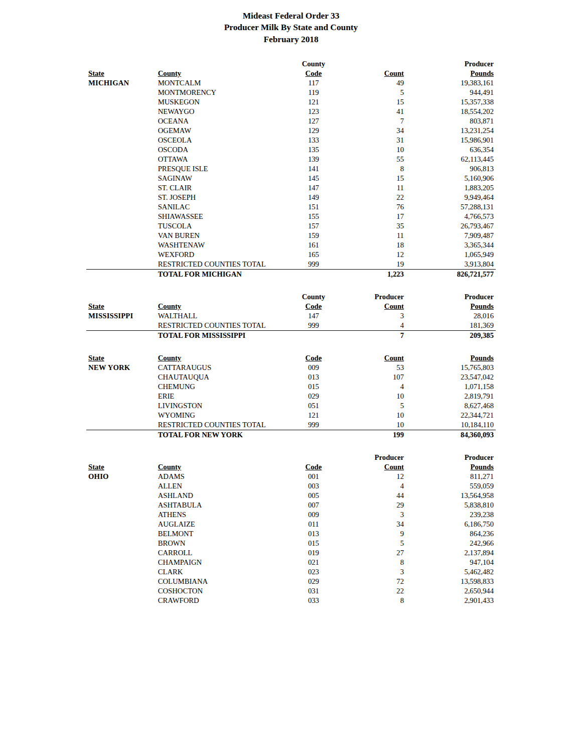Mideast Federal Order 33
Producer Milk By State and County
February 2018
| | | County | | Producer |
| --- | --- | --- | --- | --- |
| State | County | Code | Count | Pounds |
| MICHIGAN | MONTCALM | 117 | 49 | 19,383,161 |
| | MONTMORENCY | 119 | 5 | 944,491 |
| | MUSKEGON | 121 | 15 | 15,357,338 |
| | NEWAYGO | 123 | 41 | 18,554,202 |
| | OCEANA | 127 | 7 | 803,871 |
| | OGEMAW | 129 | 34 | 13,231,254 |
| | OSCEOLA | 133 | 31 | 15,986,901 |
| | OSCODA | 135 | 10 | 636,354 |
| | OTTAWA | 139 | 55 | 62,113,445 |
| | PRESQUE ISLE | 141 | 8 | 906,813 |
| | SAGINAW | 145 | 15 | 5,160,906 |
| | ST. CLAIR | 147 | 11 | 1,883,205 |
| | ST. JOSEPH | 149 | 22 | 9,949,464 |
| | SANILAC | 151 | 76 | 57,288,131 |
| | SHIAWASSEE | 155 | 17 | 4,766,573 |
| | TUSCOLA | 157 | 35 | 26,793,467 |
| | VAN BUREN | 159 | 11 | 7,909,487 |
| | WASHTENAW | 161 | 18 | 3,365,344 |
| | WEXFORD | 165 | 12 | 1,065,949 |
| | RESTRICTED COUNTIES TOTAL | 999 | 19 | 3,913,804 |
| | TOTAL FOR MICHIGAN | | 1,223 | 826,721,577 |
| | | County | Producer | Producer |
| --- | --- | --- | --- | --- |
| State | County | Code | Count | Pounds |
| MISSISSIPPI | WALTHALL | 147 | 3 | 28,016 |
| | RESTRICTED COUNTIES TOTAL | 999 | 4 | 181,369 |
| | TOTAL FOR MISSISSIPPI | | 7 | 209,385 |
| State | County | Code | Count | Pounds |
| --- | --- | --- | --- | --- |
| NEW YORK | CATTARAUGUS | 009 | 53 | 15,765,803 |
| | CHAUTAUQUA | 013 | 107 | 23,547,042 |
| | CHEMUNG | 015 | 4 | 1,071,158 |
| | ERIE | 029 | 10 | 2,819,791 |
| | LIVINGSTON | 051 | 5 | 8,627,468 |
| | WYOMING | 121 | 10 | 22,344,721 |
| | RESTRICTED COUNTIES TOTAL | 999 | 10 | 10,184,110 |
| | TOTAL FOR NEW YORK | | 199 | 84,360,093 |
| | | | Producer | Producer |
| --- | --- | --- | --- | --- |
| State | County | Code | Count | Pounds |
| OHIO | ADAMS | 001 | 12 | 811,271 |
| | ALLEN | 003 | 4 | 559,059 |
| | ASHLAND | 005 | 44 | 13,564,958 |
| | ASHTABULA | 007 | 29 | 5,838,810 |
| | ATHENS | 009 | 3 | 239,238 |
| | AUGLAIZE | 011 | 34 | 6,186,750 |
| | BELMONT | 013 | 9 | 864,236 |
| | BROWN | 015 | 5 | 242,966 |
| | CARROLL | 019 | 27 | 2,137,894 |
| | CHAMPAIGN | 021 | 8 | 947,104 |
| | CLARK | 023 | 3 | 5,462,482 |
| | COLUMBIANA | 029 | 72 | 13,598,833 |
| | COSHOCTON | 031 | 22 | 2,650,944 |
| | CRAWFORD | 033 | 8 | 2,901,433 |